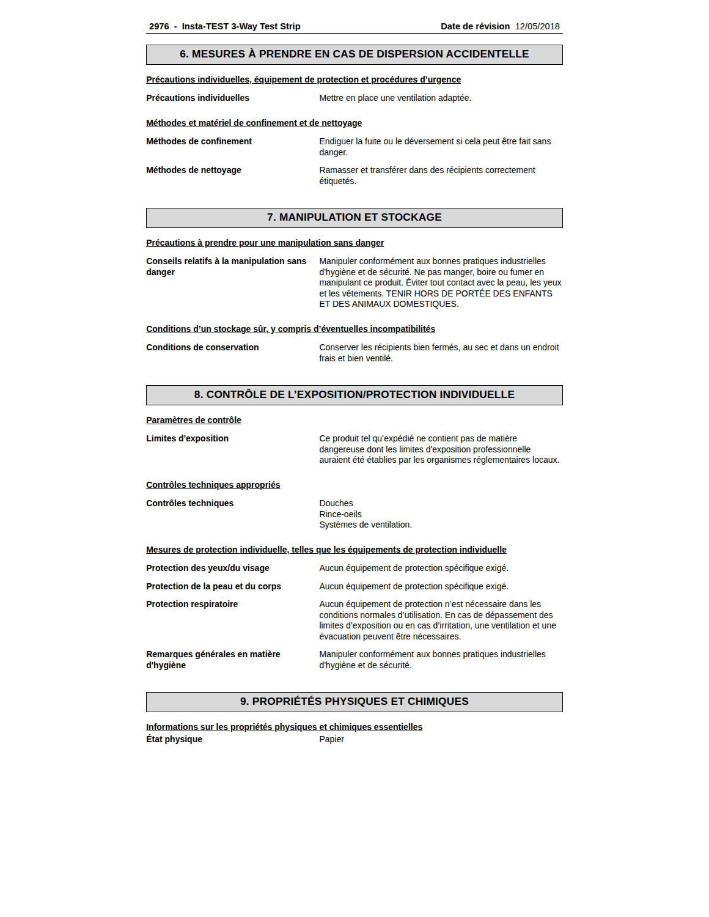2976 - Insta-TEST 3-Way Test Strip
Date de révision 12/05/2018
6. MESURES À PRENDRE EN CAS DE DISPERSION ACCIDENTELLE
Précautions individuelles, équipement de protection et procédures d’urgence
| Précautions individuelles | Mettre en place une ventilation adaptée. |
Méthodes et matériel de confinement et de nettoyage
| Méthodes de confinement | Endiguer la fuite ou le déversement si cela peut être fait sans danger. |
| Méthodes de nettoyage | Ramasser et transférer dans des récipients correctement étiquetés. |
7. MANIPULATION ET STOCKAGE
Précautions à prendre pour une manipulation sans danger
| Conseils relatifs à la manipulation sans danger | Manipuler conformément aux bonnes pratiques industrielles d'hygiène et de sécurité. Ne pas manger, boire ou fumer en manipulant ce produit. Éviter tout contact avec la peau, les yeux et les vêtements. TENIR HORS DE PORTÉE DES ENFANTS ET DES ANIMAUX DOMESTIQUES. |
Conditions d’un stockage sûr, y compris d’éventuelles incompatibilités
| Conditions de conservation | Conserver les récipients bien fermés, au sec et dans un endroit frais et bien ventilé. |
8. CONTRÔLE DE L’EXPOSITION/PROTECTION INDIVIDUELLE
Paramètres de contrôle
| Limites d'exposition | Ce produit tel qu’expédié ne contient pas de matière dangereuse dont les limites d'exposition professionnelle auraient été établies par les organismes réglementaires locaux. |
Contrôles techniques appropriés
| Contrôles techniques | Douches Rince-oeils Systèmes de ventilation. |
Mesures de protection individuelle, telles que les équipements de protection individuelle
| Protection des yeux/du visage | Aucun équipement de protection spécifique exigé. |
| Protection de la peau et du corps | Aucun équipement de protection spécifique exigé. |
| Protection respiratoire | Aucun équipement de protection n’est nécessaire dans les conditions normales d’utilisation. En cas de dépassement des limites d’exposition ou en cas d’irritation, une ventilation et une évacuation peuvent être nécessaires. |
| Remarques générales en matière d'hygiène | Manipuler conformément aux bonnes pratiques industrielles d'hygiène et de sécurité. |
9. PROPRIÉTÉS PHYSIQUES ET CHIMIQUES
Informations sur les propriétés physiques et chimiques essentielles
État physique
Papier